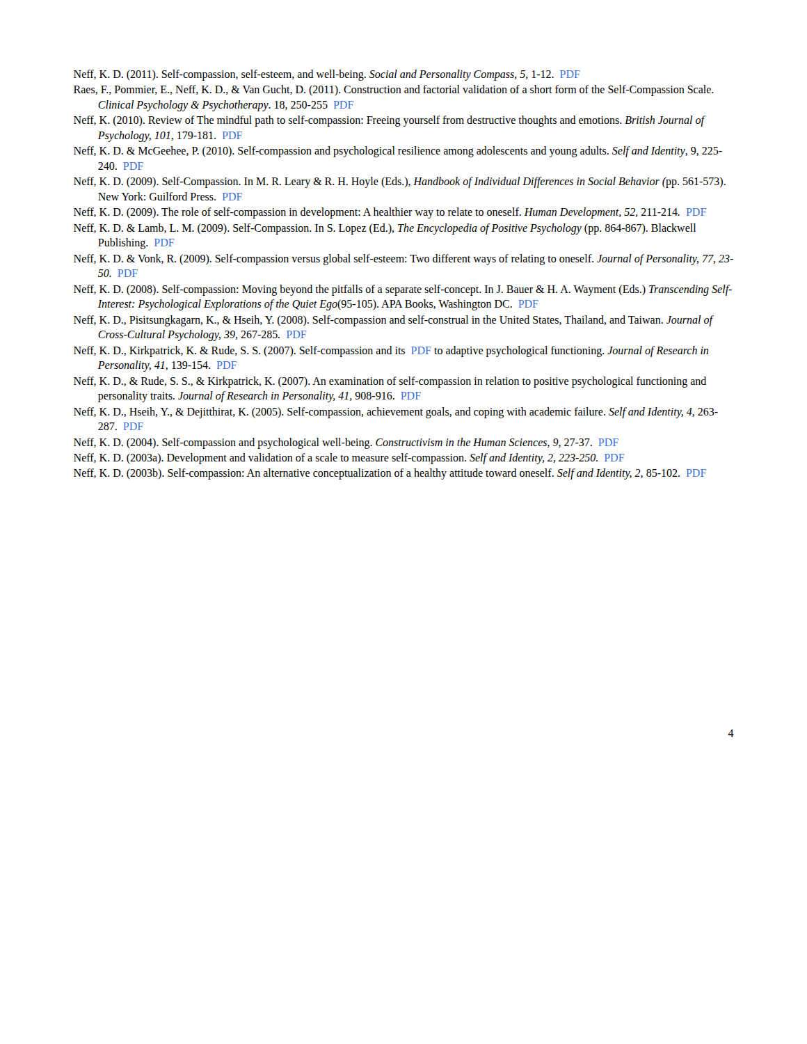Neff, K. D. (2011). Self-compassion, self-esteem, and well-being. Social and Personality Compass, 5, 1-12. PDF
Raes, F., Pommier, E., Neff, K. D., & Van Gucht, D. (2011). Construction and factorial validation of a short form of the Self-Compassion Scale. Clinical Psychology & Psychotherapy. 18, 250-255 PDF
Neff, K. (2010). Review of The mindful path to self-compassion: Freeing yourself from destructive thoughts and emotions. British Journal of Psychology, 101, 179-181. PDF
Neff, K. D. & McGeehee, P. (2010). Self-compassion and psychological resilience among adolescents and young adults. Self and Identity, 9, 225-240. PDF
Neff, K. D. (2009). Self-Compassion. In M. R. Leary & R. H. Hoyle (Eds.), Handbook of Individual Differences in Social Behavior (pp. 561-573). New York: Guilford Press. PDF
Neff, K. D. (2009). The role of self-compassion in development: A healthier way to relate to oneself. Human Development, 52, 211-214. PDF
Neff, K. D. & Lamb, L. M. (2009). Self-Compassion. In S. Lopez (Ed.), The Encyclopedia of Positive Psychology (pp. 864-867). Blackwell Publishing. PDF
Neff, K. D. & Vonk, R. (2009). Self-compassion versus global self-esteem: Two different ways of relating to oneself. Journal of Personality, 77, 23-50. PDF
Neff, K. D. (2008). Self-compassion: Moving beyond the pitfalls of a separate self-concept. In J. Bauer & H. A. Wayment (Eds.) Transcending Self-Interest: Psychological Explorations of the Quiet Ego(95-105). APA Books, Washington DC. PDF
Neff, K. D., Pisitsungkagarn, K., & Hseih, Y. (2008). Self-compassion and self-construal in the United States, Thailand, and Taiwan. Journal of Cross-Cultural Psychology, 39, 267-285. PDF
Neff, K. D., Kirkpatrick, K. & Rude, S. S. (2007). Self-compassion and its PDF to adaptive psychological functioning. Journal of Research in Personality, 41, 139-154. PDF
Neff, K. D., & Rude, S. S., & Kirkpatrick, K. (2007). An examination of self-compassion in relation to positive psychological functioning and personality traits. Journal of Research in Personality, 41, 908-916. PDF
Neff, K. D., Hseih, Y., & Dejitthirat, K. (2005). Self-compassion, achievement goals, and coping with academic failure. Self and Identity, 4, 263-287. PDF
Neff, K. D. (2004). Self-compassion and psychological well-being. Constructivism in the Human Sciences, 9, 27-37. PDF
Neff, K. D. (2003a). Development and validation of a scale to measure self-compassion. Self and Identity, 2, 223-250. PDF
Neff, K. D. (2003b). Self-compassion: An alternative conceptualization of a healthy attitude toward oneself. Self and Identity, 2, 85-102. PDF
4